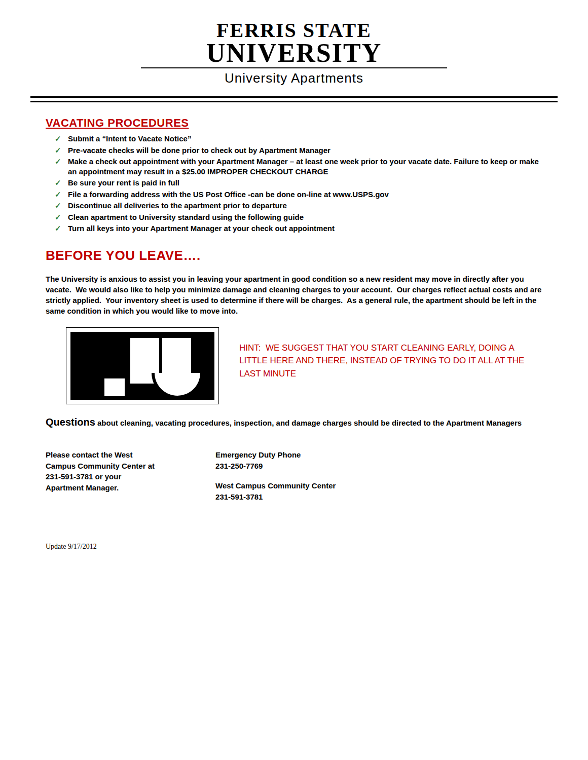Ferris State
University
University Apartments
VACATING PROCEDURES
Submit a “Intent to Vacate Notice”
Pre-vacate checks will be done prior to check out by Apartment Manager
Make a check out appointment with your Apartment Manager – at least one week prior to your vacate date. Failure to keep or make an appointment may result in a $25.00 IMPROPER CHECKOUT CHARGE
Be sure your rent is paid in full
File a forwarding address with the US Post Office -can be done on-line at www.USPS.gov
Discontinue all deliveries to the apartment prior to departure
Clean apartment to University standard using the following guide
Turn all keys into your Apartment Manager at your check out appointment
BEFORE YOU LEAVE….
The University is anxious to assist you in leaving your apartment in good condition so a new resident may move in directly after you vacate. We would also like to help you minimize damage and cleaning charges to your account. Our charges reflect actual costs and are strictly applied. Your inventory sheet is used to determine if there will be charges. As a general rule, the apartment should be left in the same condition in which you would like to move into.
HINT: WE SUGGEST THAT YOU START CLEANING EARLY, DOING A LITTLE HERE AND THERE, INSTEAD OF TRYING TO DO IT ALL AT THE LAST MINUTE
Questions about cleaning, vacating procedures, inspection, and damage charges should be directed to the Apartment Managers
Please contact the West
Campus Community Center at
231-591-3781 or your
Apartment Manager.
Emergency Duty Phone
231-250-7769
West Campus Community Center
231-591-3781
Update 9/17/2012